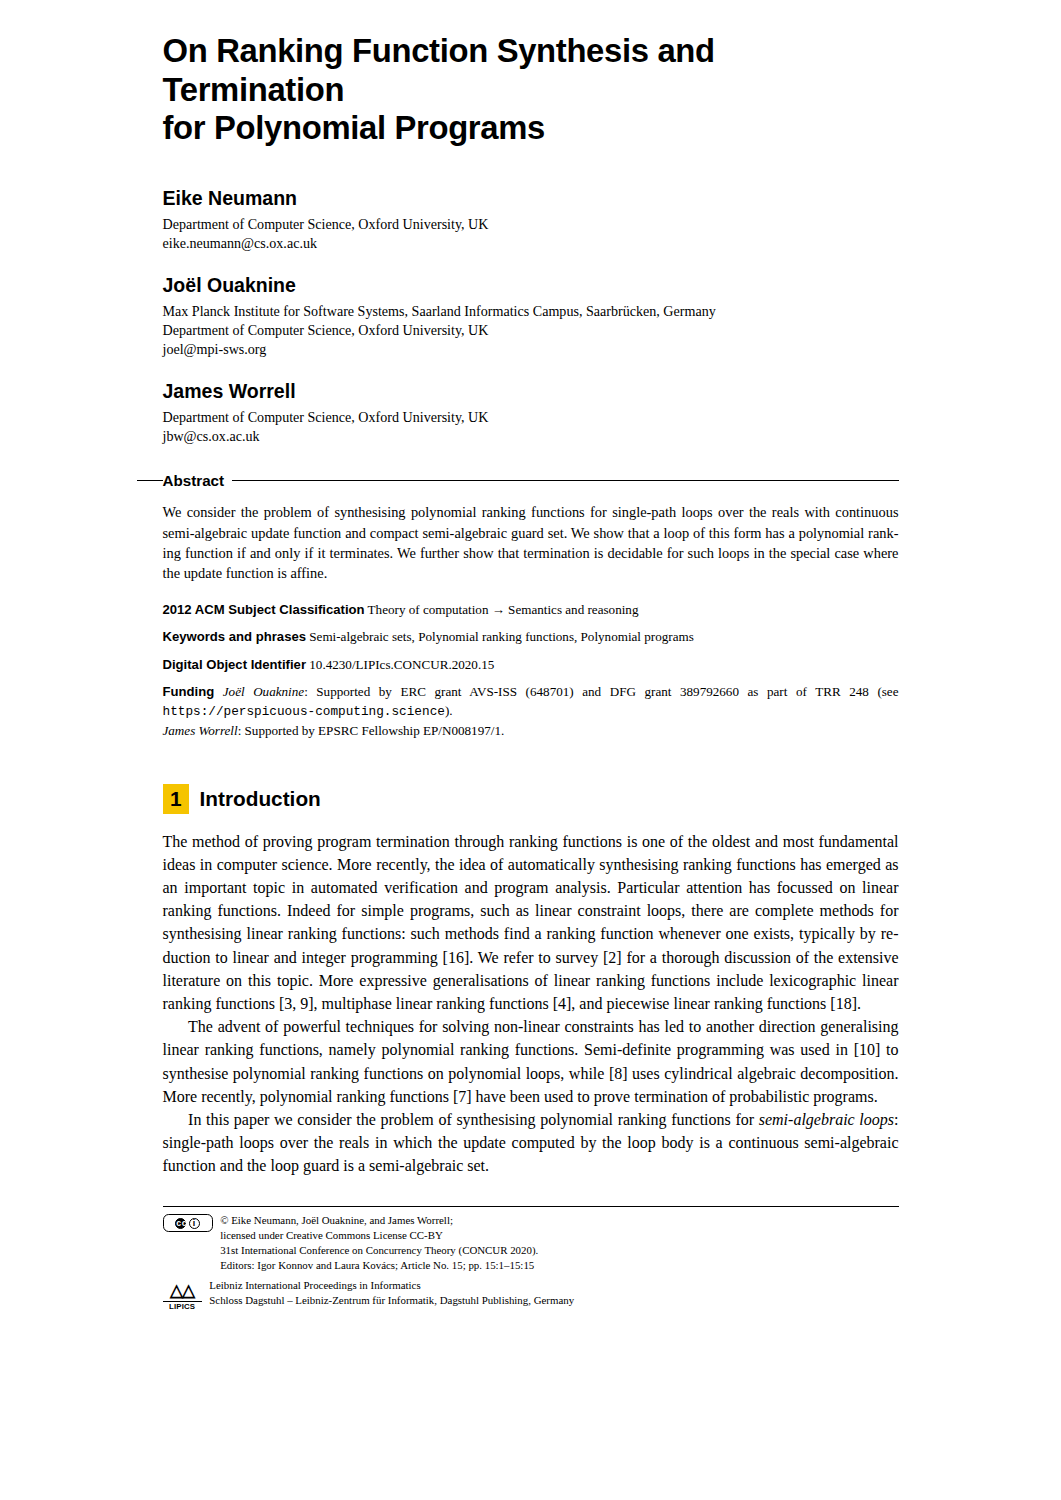On Ranking Function Synthesis and Termination
for Polynomial Programs
Eike Neumann
Department of Computer Science, Oxford University, UK
eike.neumann@cs.ox.ac.uk
Joël Ouaknine
Max Planck Institute for Software Systems, Saarland Informatics Campus, Saarbrücken, Germany
Department of Computer Science, Oxford University, UK
joel@mpi-sws.org
James Worrell
Department of Computer Science, Oxford University, UK
jbw@cs.ox.ac.uk
Abstract
We consider the problem of synthesising polynomial ranking functions for single-path loops over the reals with continuous semi-algebraic update function and compact semi-algebraic guard set. We show that a loop of this form has a polynomial ranking function if and only if it terminates. We further show that termination is decidable for such loops in the special case where the update function is affine.
2012 ACM Subject Classification Theory of computation → Semantics and reasoning
Keywords and phrases Semi-algebraic sets, Polynomial ranking functions, Polynomial programs
Digital Object Identifier 10.4230/LIPIcs.CONCUR.2020.15
Funding Joël Ouaknine: Supported by ERC grant AVS-ISS (648701) and DFG grant 389792660 as part of TRR 248 (see https://perspicuous-computing.science).
James Worrell: Supported by EPSRC Fellowship EP/N008197/1.
1 Introduction
The method of proving program termination through ranking functions is one of the oldest and most fundamental ideas in computer science. More recently, the idea of automatically synthesising ranking functions has emerged as an important topic in automated verification and program analysis. Particular attention has focussed on linear ranking functions. Indeed for simple programs, such as linear constraint loops, there are complete methods for synthesising linear ranking functions: such methods find a ranking function whenever one exists, typically by reduction to linear and integer programming [16]. We refer to survey [2] for a thorough discussion of the extensive literature on this topic. More expressive generalisations of linear ranking functions include lexicographic linear ranking functions [3, 9], multiphase linear ranking functions [4], and piecewise linear ranking functions [18].
The advent of powerful techniques for solving non-linear constraints has led to another direction generalising linear ranking functions, namely polynomial ranking functions. Semi-definite programming was used in [10] to synthesise polynomial ranking functions on polynomial loops, while [8] uses cylindrical algebraic decomposition. More recently, polynomial ranking functions [7] have been used to prove termination of probabilistic programs.
In this paper we consider the problem of synthesising polynomial ranking functions for semi-algebraic loops: single-path loops over the reals in which the update computed by the loop body is a continuous semi-algebraic function and the loop guard is a semi-algebraic set.
cc i
© Eike Neumann, Joël Ouaknine, and James Worrell;
licensed under Creative Commons License CC-BY
31st International Conference on Concurrency Theory (CONCUR 2020).
Editors: Igor Konnov and Laura Kovács; Article No. 15; pp. 15:1–15:15
△△
LIPICS
Leibniz International Proceedings in Informatics
Schloss Dagstuhl – Leibniz-Zentrum für Informatik, Dagstuhl Publishing, Germany